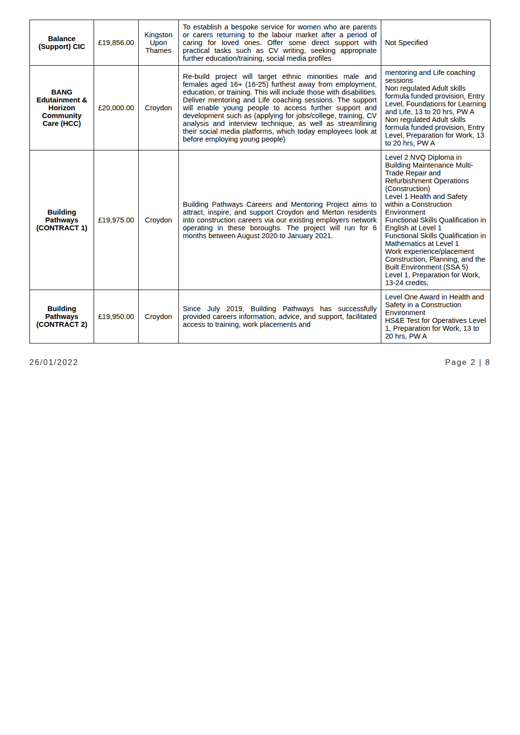| Balance (Support) CIC | £19,856.00 | Kingston Upon Thames | To establish a bespoke service for women who are parents or carers returning to the labour market after a period of caring for loved ones. Offer some direct support with practical tasks such as CV writing, seeking appropriate further education/training, social media profiles | Not Specified |
| BANG Edutainment & Horizon Community Care (HCC) | £20,000.00 | Croydon | Re-build project will target ethnic minorities male and females aged 16+ (16-25) furthest away from employment, education, or training. This will include those with disabilities. Deliver mentoring and Life coaching sessions. The support will enable young people to access further support and development such as (applying for jobs/college, training, CV analysis and interview technique, as well as streamlining their social media platforms, which today employees look at before employing young people) | mentoring and Life coaching sessions Non regulated Adult skills formula funded provision, Entry Level, Foundations for Learning and Life, 13 to 20 hrs, PW A Non regulated Adult skills formula funded provision, Entry Level, Preparation for Work, 13 to 20 hrs, PW A |
| Building Pathways (CONTRACT 1) | £19,975.00 | Croydon | Building Pathways Careers and Mentoring Project aims to attract, inspire, and support Croydon and Merton residents into construction careers via our existing employers network operating in these boroughs. The project will run for 6 months between August 2020 to January 2021. | Level 2 NVQ Diploma in Building Maintenance Multi-Trade Repair and Refurbishment Operations (Construction) Level 1 Health and Safety within a Construction Environment Functional Skills Qualification in English at Level 1 Functional Skills Qualification in Mathematics at Level 1 Work experience/placement Construction, Planning, and the Built Environment (SSA 5) Level 1, Preparation for Work, 13-24 credits, |
| Building Pathways (CONTRACT 2) | £19,950.00 | Croydon | Since July 2019, Building Pathways has successfully provided careers information, advice, and support, facilitated access to training, work placements and | Level One Award in Health and Safety in a Construction Environment HS&E Test for Operatives Level 1, Preparation for Work, 13 to 20 hrs, PW A |
26/01/2022 Page 2 | 8